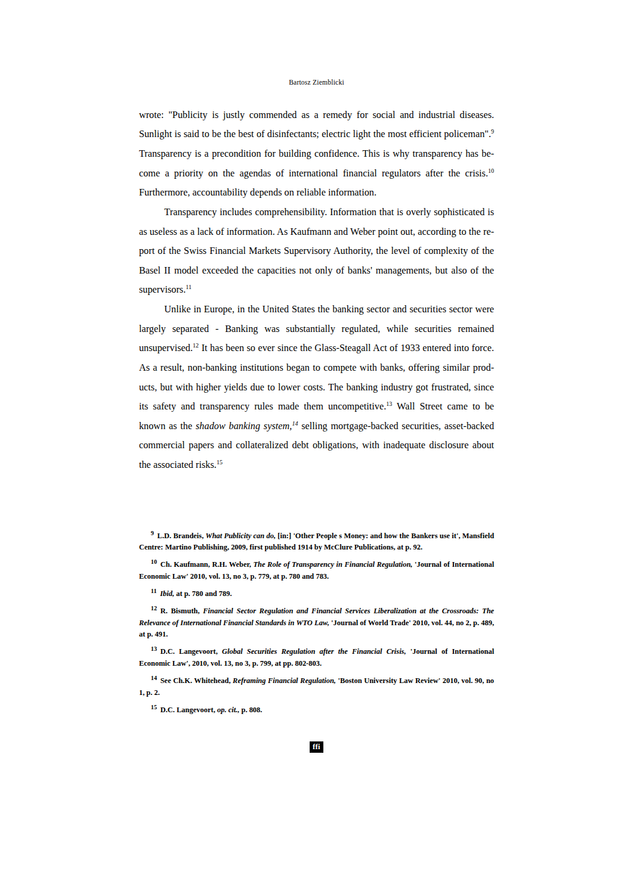Bartosz Ziemblicki
wrote: "Publicity is justly commended as a remedy for social and industrial diseases. Sunlight is said to be the best of disinfectants; electric light the most efficient policeman".9 Transparency is a precondition for building confidence. This is why transparency has become a priority on the agendas of international financial regulators after the crisis.10 Furthermore, accountability depends on reliable information.
Transparency includes comprehensibility. Information that is overly sophisticated is as useless as a lack of information. As Kaufmann and Weber point out, according to the report of the Swiss Financial Markets Supervisory Authority, the level of complexity of the Basel II model exceeded the capacities not only of banks' managements, but also of the supervisors.11
Unlike in Europe, in the United States the banking sector and securities sector were largely separated - Banking was substantially regulated, while securities remained unsupervised.12 It has been so ever since the Glass-Steagall Act of 1933 entered into force. As a result, non-banking institutions began to compete with banks, offering similar products, but with higher yields due to lower costs. The banking industry got frustrated, since its safety and transparency rules made them uncompetitive.13 Wall Street came to be known as the shadow banking system,14 selling mortgage-backed securities, asset-backed commercial papers and collateralized debt obligations, with inadequate disclosure about the associated risks.15
9 L.D. Brandeis, What Publicity can do, [in:] 'Other People s Money: and how the Bankers use it', Mansfield Centre: Martino Publishing, 2009, first published 1914 by McClure Publications, at p. 92.
10 Ch. Kaufmann, R.H. Weber, The Role of Transparency in Financial Regulation, 'Journal of International Economic Law' 2010, vol. 13, no 3, p. 779, at p. 780 and 783.
11 Ibid, at p. 780 and 789.
12 R. Bismuth, Financial Sector Regulation and Financial Services Liberalization at the Crossroads: The Relevance of International Financial Standards in WTO Law, 'Journal of World Trade' 2010, vol. 44, no 2, p. 489, at p. 491.
13 D.C. Langevoort, Global Securities Regulation after the Financial Crisis, 'Journal of International Economic Law', 2010, vol. 13, no 3, p. 799, at pp. 802-803.
14 See Ch.K. Whitehead, Reframing Financial Regulation, 'Boston University Law Review' 2010, vol. 90, no 1, p. 2.
15 D.C. Langevoort, op. cit., p. 808.
ffi